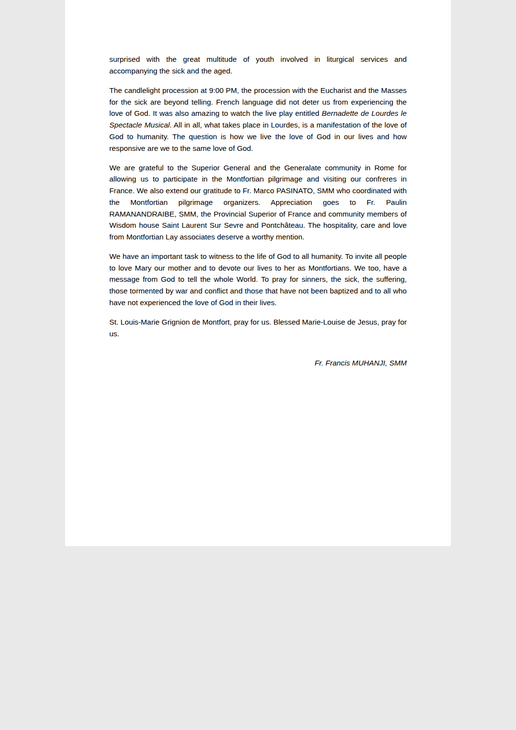surprised with the great multitude of youth involved in liturgical services and accompanying the sick and the aged.
The candlelight procession at 9:00 PM, the procession with the Eucharist and the Masses for the sick are beyond telling. French language did not deter us from experiencing the love of God. It was also amazing to watch the live play entitled Bernadette de Lourdes le Spectacle Musical. All in all, what takes place in Lourdes, is a manifestation of the love of God to humanity. The question is how we live the love of God in our lives and how responsive are we to the same love of God.
We are grateful to the Superior General and the Generalate community in Rome for allowing us to participate in the Montfortian pilgrimage and visiting our confreres in France. We also extend our gratitude to Fr. Marco PASINATO, SMM who coordinated with the Montfortian pilgrimage organizers. Appreciation goes to Fr. Paulin RAMANANDRAIBE, SMM, the Provincial Superior of France and community members of Wisdom house Saint Laurent Sur Sevre and Pontchâteau. The hospitality, care and love from Montfortian Lay associates deserve a worthy mention.
We have an important task to witness to the life of God to all humanity. To invite all people to love Mary our mother and to devote our lives to her as Montfortians. We too, have a message from God to tell the whole World. To pray for sinners, the sick, the suffering, those tormented by war and conflict and those that have not been baptized and to all who have not experienced the love of God in their lives.
St. Louis-Marie Grignion de Montfort, pray for us. Blessed Marie-Louise de Jesus, pray for us.
Fr. Francis MUHANJI, SMM